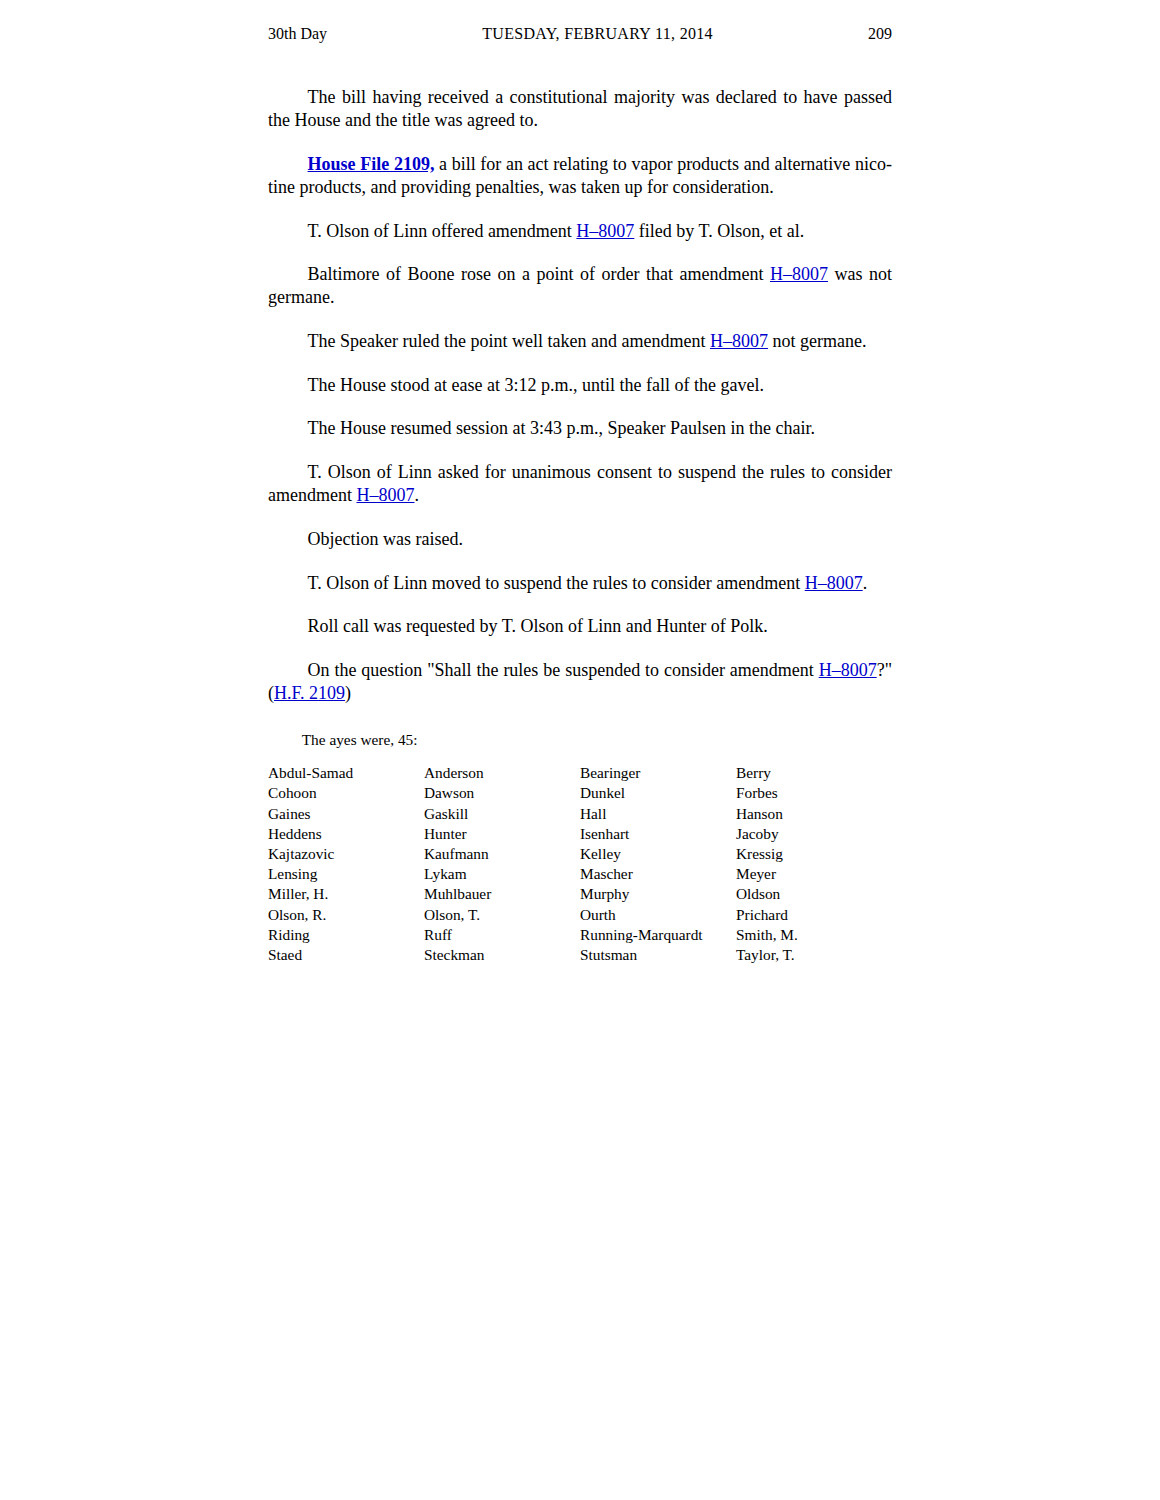30th Day TUESDAY, FEBRUARY 11, 2014 209
The bill having received a constitutional majority was declared to have passed the House and the title was agreed to.
House File 2109, a bill for an act relating to vapor products and alternative nicotine products, and providing penalties, was taken up for consideration.
T. Olson of Linn offered amendment H–8007 filed by T. Olson, et al.
Baltimore of Boone rose on a point of order that amendment H–8007 was not germane.
The Speaker ruled the point well taken and amendment H–8007 not germane.
The House stood at ease at 3:12 p.m., until the fall of the gavel.
The House resumed session at 3:43 p.m., Speaker Paulsen in the chair.
T. Olson of Linn asked for unanimous consent to suspend the rules to consider amendment H–8007.
Objection was raised.
T. Olson of Linn moved to suspend the rules to consider amendment H–8007.
Roll call was requested by T. Olson of Linn and Hunter of Polk.
On the question "Shall the rules be suspended to consider amendment H–8007?" (H.F. 2109)
The ayes were, 45:
| Abdul-Samad | Anderson | Bearinger | Berry |
| Cohoon | Dawson | Dunkel | Forbes |
| Gaines | Gaskill | Hall | Hanson |
| Heddens | Hunter | Isenhart | Jacoby |
| Kajtazovic | Kaufmann | Kelley | Kressig |
| Lensing | Lykam | Mascher | Meyer |
| Miller, H. | Muhlbauer | Murphy | Oldson |
| Olson, R. | Olson, T. | Ourth | Prichard |
| Riding | Ruff | Running-Marquardt | Smith, M. |
| Staed | Steckman | Stutsman | Taylor, T. |